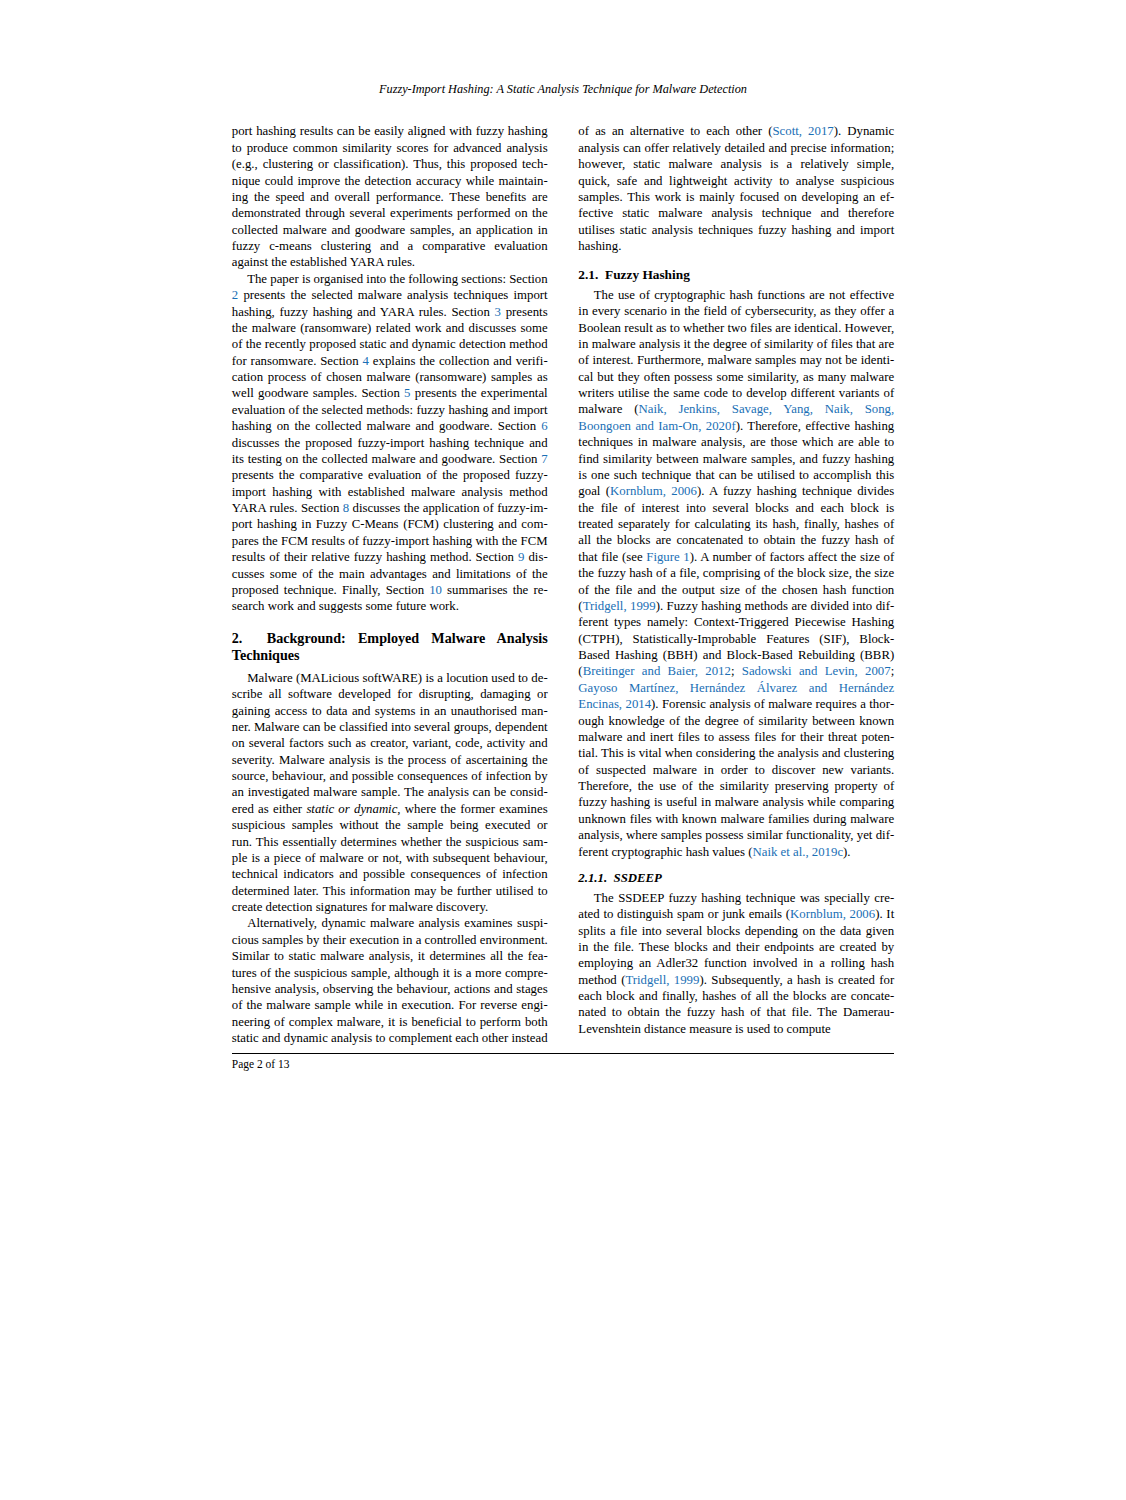Fuzzy-Import Hashing: A Static Analysis Technique for Malware Detection
port hashing results can be easily aligned with fuzzy hashing to produce common similarity scores for advanced analysis (e.g., clustering or classification). Thus, this proposed technique could improve the detection accuracy while maintaining the speed and overall performance. These benefits are demonstrated through several experiments performed on the collected malware and goodware samples, an application in fuzzy c-means clustering and a comparative evaluation against the established YARA rules.
The paper is organised into the following sections: Section 2 presents the selected malware analysis techniques import hashing, fuzzy hashing and YARA rules. Section 3 presents the malware (ransomware) related work and discusses some of the recently proposed static and dynamic detection method for ransomware. Section 4 explains the collection and verification process of chosen malware (ransomware) samples as well goodware samples. Section 5 presents the experimental evaluation of the selected methods: fuzzy hashing and import hashing on the collected malware and goodware. Section 6 discusses the proposed fuzzy-import hashing technique and its testing on the collected malware and goodware. Section 7 presents the comparative evaluation of the proposed fuzzy-import hashing with established malware analysis method YARA rules. Section 8 discusses the application of fuzzy-import hashing in Fuzzy C-Means (FCM) clustering and compares the FCM results of fuzzy-import hashing with the FCM results of their relative fuzzy hashing method. Section 9 discusses some of the main advantages and limitations of the proposed technique. Finally, Section 10 summarises the research work and suggests some future work.
2. Background: Employed Malware Analysis Techniques
Malware (MALicious softWARE) is a locution used to describe all software developed for disrupting, damaging or gaining access to data and systems in an unauthorised manner. Malware can be classified into several groups, dependent on several factors such as creator, variant, code, activity and severity. Malware analysis is the process of ascertaining the source, behaviour, and possible consequences of infection by an investigated malware sample. The analysis can be considered as either static or dynamic, where the former examines suspicious samples without the sample being executed or run. This essentially determines whether the suspicious sample is a piece of malware or not, with subsequent behaviour, technical indicators and possible consequences of infection determined later. This information may be further utilised to create detection signatures for malware discovery.
Alternatively, dynamic malware analysis examines suspicious samples by their execution in a controlled environment. Similar to static malware analysis, it determines all the features of the suspicious sample, although it is a more comprehensive analysis, observing the behaviour, actions and stages of the malware sample while in execution. For reverse engineering of complex malware, it is beneficial to perform both static and dynamic analysis to complement each other instead of as an alternative to each other (Scott, 2017). Dynamic analysis can offer relatively detailed and precise information; however, static malware analysis is a relatively simple, quick, safe and lightweight activity to analyse suspicious samples. This work is mainly focused on developing an effective static malware analysis technique and therefore utilises static analysis techniques fuzzy hashing and import hashing.
2.1. Fuzzy Hashing
The use of cryptographic hash functions are not effective in every scenario in the field of cybersecurity, as they offer a Boolean result as to whether two files are identical. However, in malware analysis it the degree of similarity of files that are of interest. Furthermore, malware samples may not be identical but they often possess some similarity, as many malware writers utilise the same code to develop different variants of malware (Naik, Jenkins, Savage, Yang, Naik, Song, Boongoen and Iam-On, 2020f). Therefore, effective hashing techniques in malware analysis, are those which are able to find similarity between malware samples, and fuzzy hashing is one such technique that can be utilised to accomplish this goal (Kornblum, 2006). A fuzzy hashing technique divides the file of interest into several blocks and each block is treated separately for calculating its hash, finally, hashes of all the blocks are concatenated to obtain the fuzzy hash of that file (see Figure 1). A number of factors affect the size of the fuzzy hash of a file, comprising of the block size, the size of the file and the output size of the chosen hash function (Tridgell, 1999). Fuzzy hashing methods are divided into different types namely: Context-Triggered Piecewise Hashing (CTPH), Statistically-Improbable Features (SIF), Block-Based Hashing (BBH) and Block-Based Rebuilding (BBR) (Breitinger and Baier, 2012; Sadowski and Levin, 2007; Gayoso Martínez, Hernández Álvarez and Hernández Encinas, 2014). Forensic analysis of malware requires a thorough knowledge of the degree of similarity between known malware and inert files to assess files for their threat potential. This is vital when considering the analysis and clustering of suspected malware in order to discover new variants. Therefore, the use of the similarity preserving property of fuzzy hashing is useful in malware analysis while comparing unknown files with known malware families during malware analysis, where samples possess similar functionality, yet different cryptographic hash values (Naik et al., 2019c).
2.1.1. SSDEEP
The SSDEEP fuzzy hashing technique was specially created to distinguish spam or junk emails (Kornblum, 2006). It splits a file into several blocks depending on the data given in the file. These blocks and their endpoints are created by employing an Adler32 function involved in a rolling hash method (Tridgell, 1999). Subsequently, a hash is created for each block and finally, hashes of all the blocks are concatenated to obtain the fuzzy hash of that file. The Damerau-Levenshtein distance measure is used to compute
Page 2 of 13